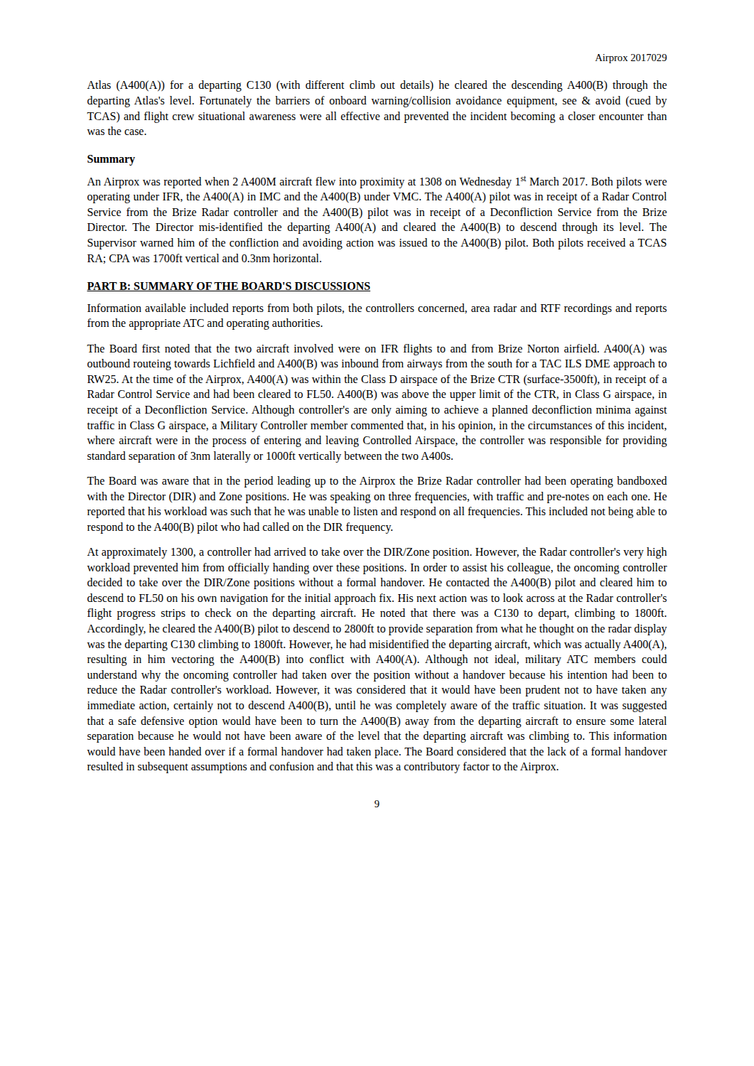Airprox 2017029
Atlas (A400(A)) for a departing C130 (with different climb out details) he cleared the descending A400(B) through the departing Atlas's level. Fortunately the barriers of onboard warning/collision avoidance equipment, see & avoid (cued by TCAS) and flight crew situational awareness were all effective and prevented the incident becoming a closer encounter than was the case.
Summary
An Airprox was reported when 2 A400M aircraft flew into proximity at 1308 on Wednesday 1st March 2017. Both pilots were operating under IFR, the A400(A) in IMC and the A400(B) under VMC. The A400(A) pilot was in receipt of a Radar Control Service from the Brize Radar controller and the A400(B) pilot was in receipt of a Deconfliction Service from the Brize Director. The Director mis-identified the departing A400(A) and cleared the A400(B) to descend through its level. The Supervisor warned him of the confliction and avoiding action was issued to the A400(B) pilot. Both pilots received a TCAS RA; CPA was 1700ft vertical and 0.3nm horizontal.
PART B: SUMMARY OF THE BOARD'S DISCUSSIONS
Information available included reports from both pilots, the controllers concerned, area radar and RTF recordings and reports from the appropriate ATC and operating authorities.
The Board first noted that the two aircraft involved were on IFR flights to and from Brize Norton airfield. A400(A) was outbound routeing towards Lichfield and A400(B) was inbound from airways from the south for a TAC ILS DME approach to RW25. At the time of the Airprox, A400(A) was within the Class D airspace of the Brize CTR (surface-3500ft), in receipt of a Radar Control Service and had been cleared to FL50. A400(B) was above the upper limit of the CTR, in Class G airspace, in receipt of a Deconfliction Service. Although controller's are only aiming to achieve a planned deconfliction minima against traffic in Class G airspace, a Military Controller member commented that, in his opinion, in the circumstances of this incident, where aircraft were in the process of entering and leaving Controlled Airspace, the controller was responsible for providing standard separation of 3nm laterally or 1000ft vertically between the two A400s.
The Board was aware that in the period leading up to the Airprox the Brize Radar controller had been operating bandboxed with the Director (DIR) and Zone positions. He was speaking on three frequencies, with traffic and pre-notes on each one. He reported that his workload was such that he was unable to listen and respond on all frequencies. This included not being able to respond to the A400(B) pilot who had called on the DIR frequency.
At approximately 1300, a controller had arrived to take over the DIR/Zone position. However, the Radar controller's very high workload prevented him from officially handing over these positions. In order to assist his colleague, the oncoming controller decided to take over the DIR/Zone positions without a formal handover. He contacted the A400(B) pilot and cleared him to descend to FL50 on his own navigation for the initial approach fix. His next action was to look across at the Radar controller's flight progress strips to check on the departing aircraft. He noted that there was a C130 to depart, climbing to 1800ft. Accordingly, he cleared the A400(B) pilot to descend to 2800ft to provide separation from what he thought on the radar display was the departing C130 climbing to 1800ft. However, he had misidentified the departing aircraft, which was actually A400(A), resulting in him vectoring the A400(B) into conflict with A400(A). Although not ideal, military ATC members could understand why the oncoming controller had taken over the position without a handover because his intention had been to reduce the Radar controller's workload. However, it was considered that it would have been prudent not to have taken any immediate action, certainly not to descend A400(B), until he was completely aware of the traffic situation. It was suggested that a safe defensive option would have been to turn the A400(B) away from the departing aircraft to ensure some lateral separation because he would not have been aware of the level that the departing aircraft was climbing to. This information would have been handed over if a formal handover had taken place. The Board considered that the lack of a formal handover resulted in subsequent assumptions and confusion and that this was a contributory factor to the Airprox.
9